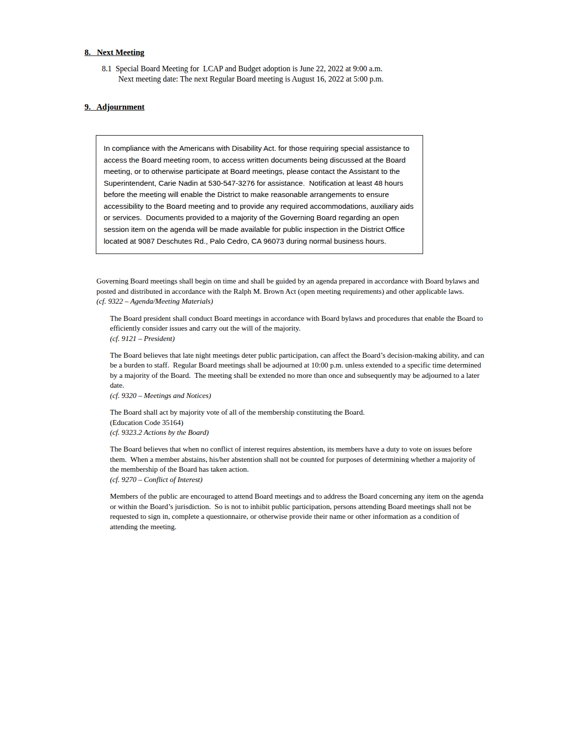8. Next Meeting
8.1 Special Board Meeting for LCAP and Budget adoption is June 22, 2022 at 9:00 a.m.
Next meeting date: The next Regular Board meeting is August 16, 2022 at 5:00 p.m.
9. Adjournment
In compliance with the Americans with Disability Act. for those requiring special assistance to access the Board meeting room, to access written documents being discussed at the Board meeting, or to otherwise participate at Board meetings, please contact the Assistant to the Superintendent, Carie Nadin at 530-547-3276 for assistance. Notification at least 48 hours before the meeting will enable the District to make reasonable arrangements to ensure accessibility to the Board meeting and to provide any required accommodations, auxiliary aids or services. Documents provided to a majority of the Governing Board regarding an open session item on the agenda will be made available for public inspection in the District Office located at 9087 Deschutes Rd., Palo Cedro, CA 96073 during normal business hours.
Governing Board meetings shall begin on time and shall be guided by an agenda prepared in accordance with Board bylaws and posted and distributed in accordance with the Ralph M. Brown Act (open meeting requirements) and other applicable laws.
(cf. 9322 – Agenda/Meeting Materials)
The Board president shall conduct Board meetings in accordance with Board bylaws and procedures that enable the Board to efficiently consider issues and carry out the will of the majority.
(cf. 9121 – President)
The Board believes that late night meetings deter public participation, can affect the Board’s decision-making ability, and can be a burden to staff. Regular Board meetings shall be adjourned at 10:00 p.m. unless extended to a specific time determined by a majority of the Board. The meeting shall be extended no more than once and subsequently may be adjourned to a later date.
(cf. 9320 – Meetings and Notices)
The Board shall act by majority vote of all of the membership constituting the Board.
(Education Code 35164)
(cf. 9323.2 Actions by the Board)
The Board believes that when no conflict of interest requires abstention, its members have a duty to vote on issues before them. When a member abstains, his/her abstention shall not be counted for purposes of determining whether a majority of the membership of the Board has taken action.
(cf. 9270 – Conflict of Interest)
Members of the public are encouraged to attend Board meetings and to address the Board concerning any item on the agenda or within the Board’s jurisdiction. So is not to inhibit public participation, persons attending Board meetings shall not be requested to sign in, complete a questionnaire, or otherwise provide their name or other information as a condition of attending the meeting.